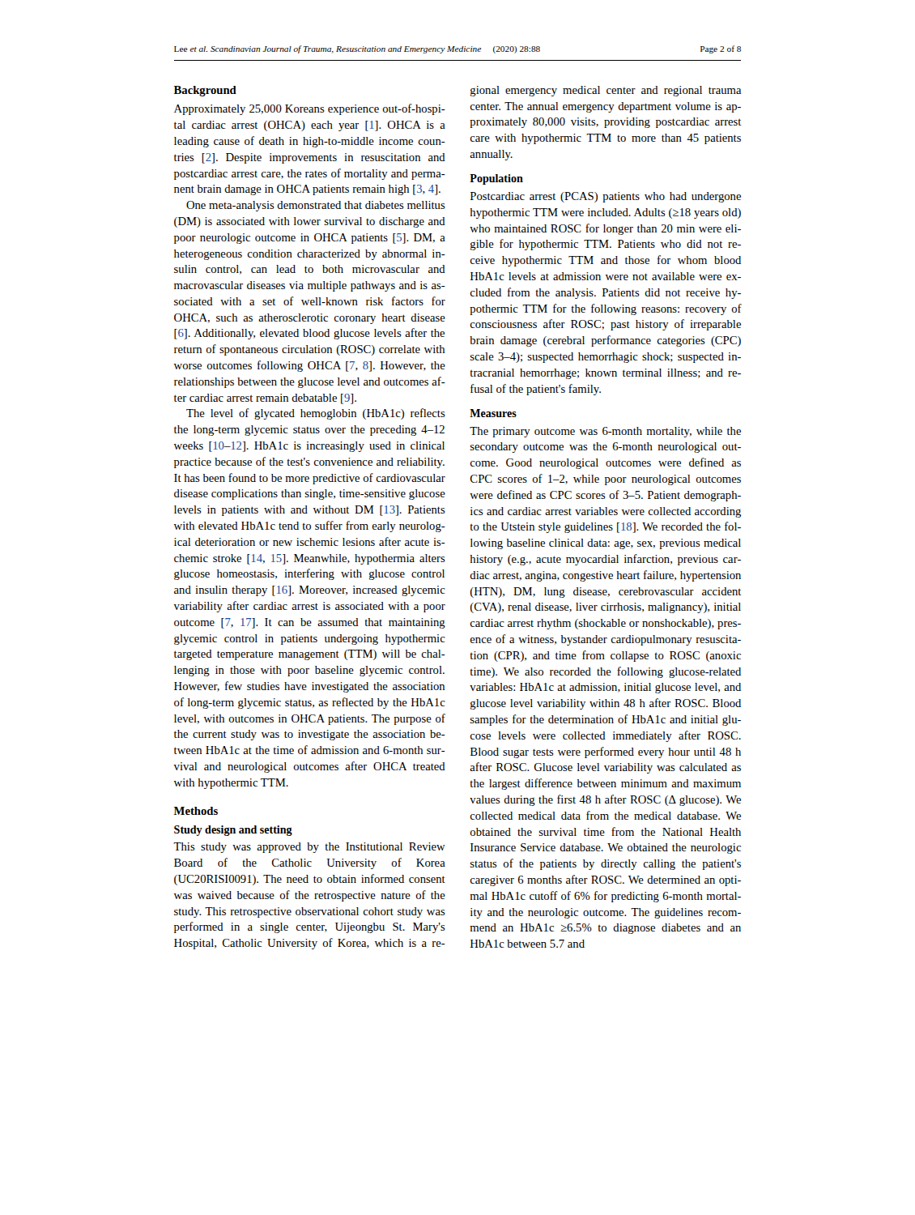Lee et al. Scandinavian Journal of Trauma, Resuscitation and Emergency Medicine (2020) 28:88
Page 2 of 8
Background
Approximately 25,000 Koreans experience out-of-hospital cardiac arrest (OHCA) each year [1]. OHCA is a leading cause of death in high-to-middle income countries [2]. Despite improvements in resuscitation and postcardiac arrest care, the rates of mortality and permanent brain damage in OHCA patients remain high [3, 4].
One meta-analysis demonstrated that diabetes mellitus (DM) is associated with lower survival to discharge and poor neurologic outcome in OHCA patients [5]. DM, a heterogeneous condition characterized by abnormal insulin control, can lead to both microvascular and macrovascular diseases via multiple pathways and is associated with a set of well-known risk factors for OHCA, such as atherosclerotic coronary heart disease [6]. Additionally, elevated blood glucose levels after the return of spontaneous circulation (ROSC) correlate with worse outcomes following OHCA [7, 8]. However, the relationships between the glucose level and outcomes after cardiac arrest remain debatable [9].
The level of glycated hemoglobin (HbA1c) reflects the long-term glycemic status over the preceding 4–12 weeks [10–12]. HbA1c is increasingly used in clinical practice because of the test's convenience and reliability. It has been found to be more predictive of cardiovascular disease complications than single, time-sensitive glucose levels in patients with and without DM [13]. Patients with elevated HbA1c tend to suffer from early neurological deterioration or new ischemic lesions after acute ischemic stroke [14, 15]. Meanwhile, hypothermia alters glucose homeostasis, interfering with glucose control and insulin therapy [16]. Moreover, increased glycemic variability after cardiac arrest is associated with a poor outcome [7, 17]. It can be assumed that maintaining glycemic control in patients undergoing hypothermic targeted temperature management (TTM) will be challenging in those with poor baseline glycemic control. However, few studies have investigated the association of long-term glycemic status, as reflected by the HbA1c level, with outcomes in OHCA patients. The purpose of the current study was to investigate the association between HbA1c at the time of admission and 6-month survival and neurological outcomes after OHCA treated with hypothermic TTM.
Methods
Study design and setting
This study was approved by the Institutional Review Board of the Catholic University of Korea (UC20RISI0091). The need to obtain informed consent was waived because of the retrospective nature of the study. This retrospective observational cohort study was performed in a single center, Uijeongbu St. Mary's Hospital, Catholic University of Korea, which is a regional emergency medical center and regional trauma center. The annual emergency department volume is approximately 80,000 visits, providing postcardiac arrest care with hypothermic TTM to more than 45 patients annually.
Population
Postcardiac arrest (PCAS) patients who had undergone hypothermic TTM were included. Adults (≥18 years old) who maintained ROSC for longer than 20 min were eligible for hypothermic TTM. Patients who did not receive hypothermic TTM and those for whom blood HbA1c levels at admission were not available were excluded from the analysis. Patients did not receive hypothermic TTM for the following reasons: recovery of consciousness after ROSC; past history of irreparable brain damage (cerebral performance categories (CPC) scale 3–4); suspected hemorrhagic shock; suspected intracranial hemorrhage; known terminal illness; and refusal of the patient's family.
Measures
The primary outcome was 6-month mortality, while the secondary outcome was the 6-month neurological outcome. Good neurological outcomes were defined as CPC scores of 1–2, while poor neurological outcomes were defined as CPC scores of 3–5. Patient demographics and cardiac arrest variables were collected according to the Utstein style guidelines [18]. We recorded the following baseline clinical data: age, sex, previous medical history (e.g., acute myocardial infarction, previous cardiac arrest, angina, congestive heart failure, hypertension (HTN), DM, lung disease, cerebrovascular accident (CVA), renal disease, liver cirrhosis, malignancy), initial cardiac arrest rhythm (shockable or nonshockable), presence of a witness, bystander cardiopulmonary resuscitation (CPR), and time from collapse to ROSC (anoxic time). We also recorded the following glucose-related variables: HbA1c at admission, initial glucose level, and glucose level variability within 48 h after ROSC. Blood samples for the determination of HbA1c and initial glucose levels were collected immediately after ROSC. Blood sugar tests were performed every hour until 48 h after ROSC. Glucose level variability was calculated as the largest difference between minimum and maximum values during the first 48 h after ROSC (Δ glucose). We collected medical data from the medical database. We obtained the survival time from the National Health Insurance Service database. We obtained the neurologic status of the patients by directly calling the patient's caregiver 6 months after ROSC. We determined an optimal HbA1c cutoff of 6% for predicting 6-month mortality and the neurologic outcome. The guidelines recommend an HbA1c ≥6.5% to diagnose diabetes and an HbA1c between 5.7 and